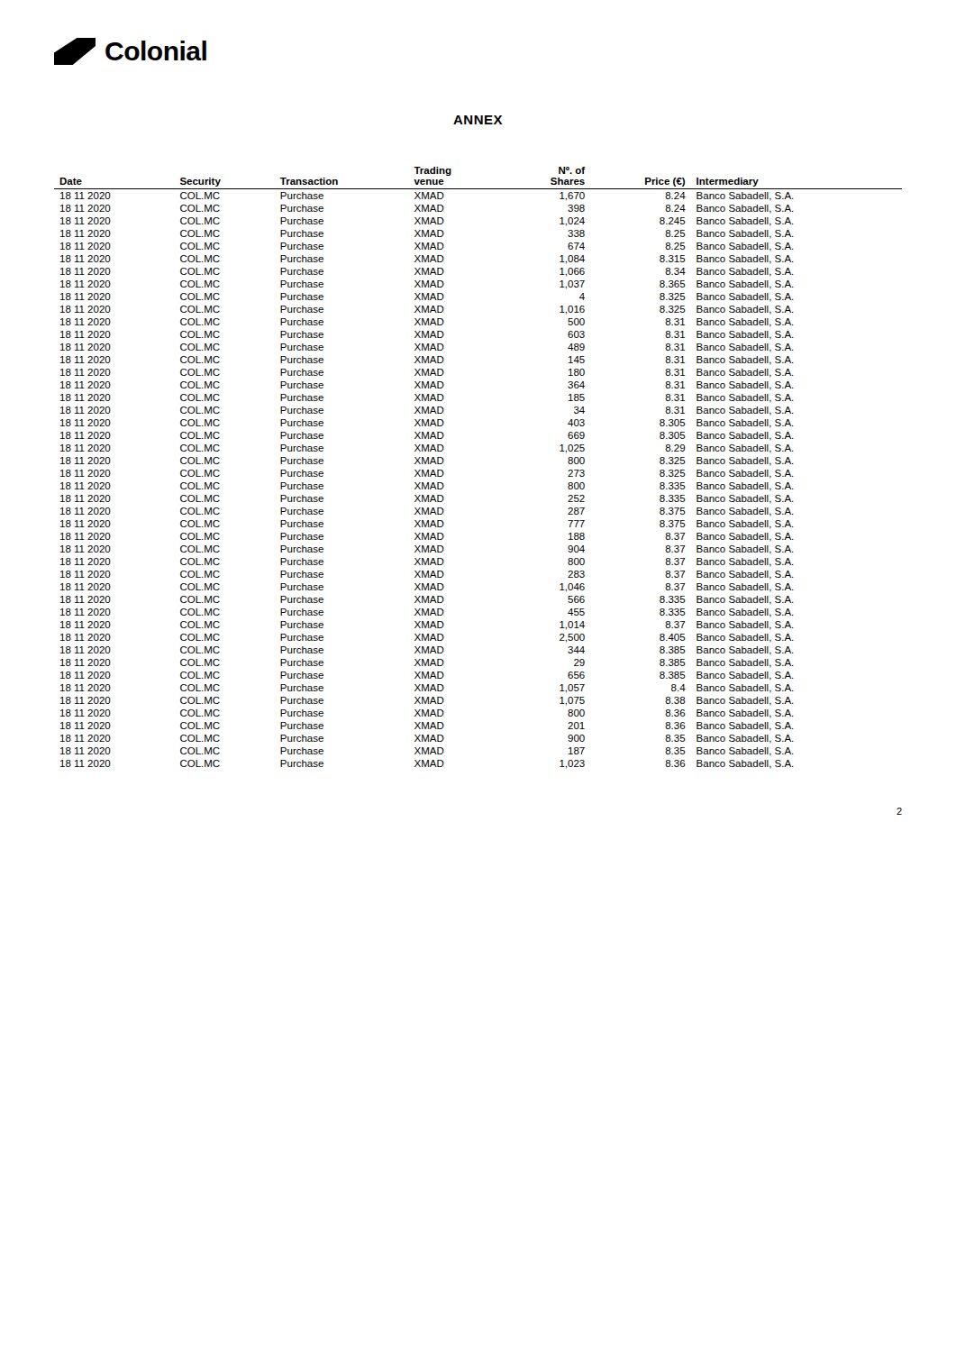Colonial
ANNEX
| Date | Security | Transaction | Trading venue | Nº. of Shares | Price (€) | Intermediary |
| --- | --- | --- | --- | --- | --- | --- |
| 18 11 2020 | COL.MC | Purchase | XMAD | 1,670 | 8.24 | Banco Sabadell, S.A. |
| 18 11 2020 | COL.MC | Purchase | XMAD | 398 | 8.24 | Banco Sabadell, S.A. |
| 18 11 2020 | COL.MC | Purchase | XMAD | 1,024 | 8.245 | Banco Sabadell, S.A. |
| 18 11 2020 | COL.MC | Purchase | XMAD | 338 | 8.25 | Banco Sabadell, S.A. |
| 18 11 2020 | COL.MC | Purchase | XMAD | 674 | 8.25 | Banco Sabadell, S.A. |
| 18 11 2020 | COL.MC | Purchase | XMAD | 1,084 | 8.315 | Banco Sabadell, S.A. |
| 18 11 2020 | COL.MC | Purchase | XMAD | 1,066 | 8.34 | Banco Sabadell, S.A. |
| 18 11 2020 | COL.MC | Purchase | XMAD | 1,037 | 8.365 | Banco Sabadell, S.A. |
| 18 11 2020 | COL.MC | Purchase | XMAD | 4 | 8.325 | Banco Sabadell, S.A. |
| 18 11 2020 | COL.MC | Purchase | XMAD | 1,016 | 8.325 | Banco Sabadell, S.A. |
| 18 11 2020 | COL.MC | Purchase | XMAD | 500 | 8.31 | Banco Sabadell, S.A. |
| 18 11 2020 | COL.MC | Purchase | XMAD | 603 | 8.31 | Banco Sabadell, S.A. |
| 18 11 2020 | COL.MC | Purchase | XMAD | 489 | 8.31 | Banco Sabadell, S.A. |
| 18 11 2020 | COL.MC | Purchase | XMAD | 145 | 8.31 | Banco Sabadell, S.A. |
| 18 11 2020 | COL.MC | Purchase | XMAD | 180 | 8.31 | Banco Sabadell, S.A. |
| 18 11 2020 | COL.MC | Purchase | XMAD | 364 | 8.31 | Banco Sabadell, S.A. |
| 18 11 2020 | COL.MC | Purchase | XMAD | 185 | 8.31 | Banco Sabadell, S.A. |
| 18 11 2020 | COL.MC | Purchase | XMAD | 34 | 8.31 | Banco Sabadell, S.A. |
| 18 11 2020 | COL.MC | Purchase | XMAD | 403 | 8.305 | Banco Sabadell, S.A. |
| 18 11 2020 | COL.MC | Purchase | XMAD | 669 | 8.305 | Banco Sabadell, S.A. |
| 18 11 2020 | COL.MC | Purchase | XMAD | 1,025 | 8.29 | Banco Sabadell, S.A. |
| 18 11 2020 | COL.MC | Purchase | XMAD | 800 | 8.325 | Banco Sabadell, S.A. |
| 18 11 2020 | COL.MC | Purchase | XMAD | 273 | 8.325 | Banco Sabadell, S.A. |
| 18 11 2020 | COL.MC | Purchase | XMAD | 800 | 8.335 | Banco Sabadell, S.A. |
| 18 11 2020 | COL.MC | Purchase | XMAD | 252 | 8.335 | Banco Sabadell, S.A. |
| 18 11 2020 | COL.MC | Purchase | XMAD | 287 | 8.375 | Banco Sabadell, S.A. |
| 18 11 2020 | COL.MC | Purchase | XMAD | 777 | 8.375 | Banco Sabadell, S.A. |
| 18 11 2020 | COL.MC | Purchase | XMAD | 188 | 8.37 | Banco Sabadell, S.A. |
| 18 11 2020 | COL.MC | Purchase | XMAD | 904 | 8.37 | Banco Sabadell, S.A. |
| 18 11 2020 | COL.MC | Purchase | XMAD | 800 | 8.37 | Banco Sabadell, S.A. |
| 18 11 2020 | COL.MC | Purchase | XMAD | 283 | 8.37 | Banco Sabadell, S.A. |
| 18 11 2020 | COL.MC | Purchase | XMAD | 1,046 | 8.37 | Banco Sabadell, S.A. |
| 18 11 2020 | COL.MC | Purchase | XMAD | 566 | 8.335 | Banco Sabadell, S.A. |
| 18 11 2020 | COL.MC | Purchase | XMAD | 455 | 8.335 | Banco Sabadell, S.A. |
| 18 11 2020 | COL.MC | Purchase | XMAD | 1,014 | 8.37 | Banco Sabadell, S.A. |
| 18 11 2020 | COL.MC | Purchase | XMAD | 2,500 | 8.405 | Banco Sabadell, S.A. |
| 18 11 2020 | COL.MC | Purchase | XMAD | 344 | 8.385 | Banco Sabadell, S.A. |
| 18 11 2020 | COL.MC | Purchase | XMAD | 29 | 8.385 | Banco Sabadell, S.A. |
| 18 11 2020 | COL.MC | Purchase | XMAD | 656 | 8.385 | Banco Sabadell, S.A. |
| 18 11 2020 | COL.MC | Purchase | XMAD | 1,057 | 8.4 | Banco Sabadell, S.A. |
| 18 11 2020 | COL.MC | Purchase | XMAD | 1,075 | 8.38 | Banco Sabadell, S.A. |
| 18 11 2020 | COL.MC | Purchase | XMAD | 800 | 8.36 | Banco Sabadell, S.A. |
| 18 11 2020 | COL.MC | Purchase | XMAD | 201 | 8.36 | Banco Sabadell, S.A. |
| 18 11 2020 | COL.MC | Purchase | XMAD | 900 | 8.35 | Banco Sabadell, S.A. |
| 18 11 2020 | COL.MC | Purchase | XMAD | 187 | 8.35 | Banco Sabadell, S.A. |
| 18 11 2020 | COL.MC | Purchase | XMAD | 1,023 | 8.36 | Banco Sabadell, S.A. |
2